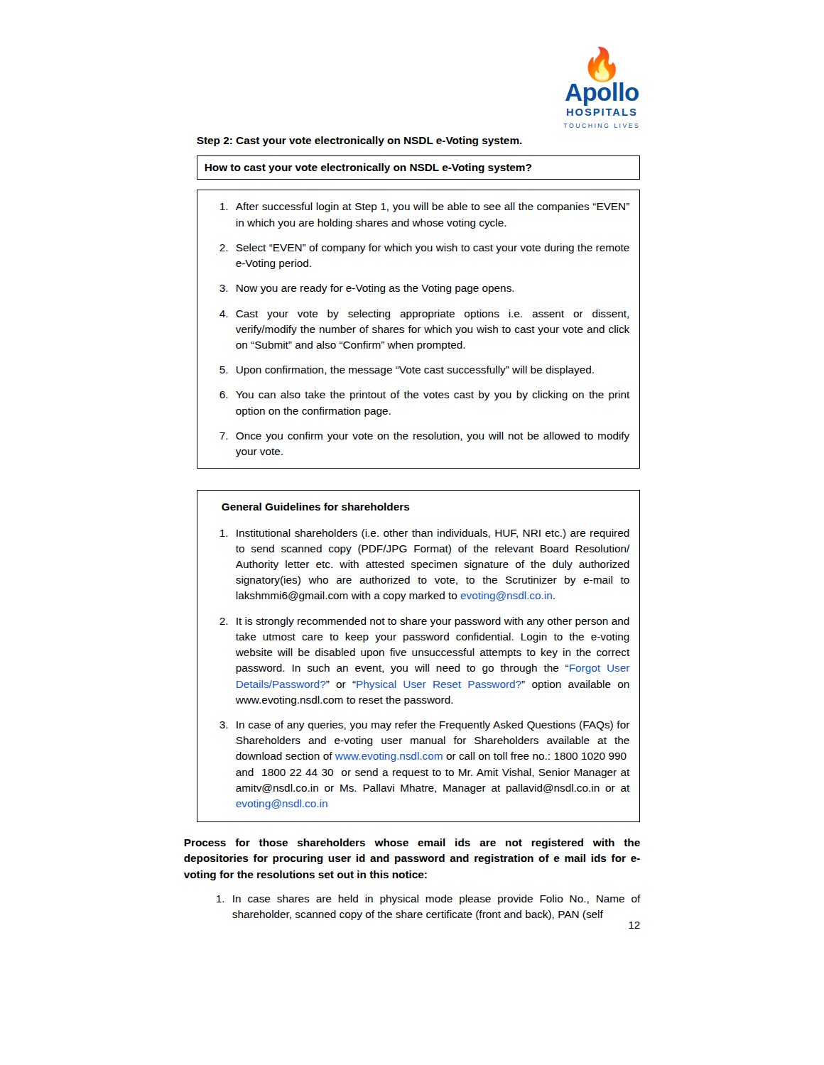🔥
Apollo
HOSPITALS
TOUCHING LIVES
Step 2: Cast your vote electronically on NSDL e-Voting system.
How to cast your vote electronically on NSDL e-Voting system?
After successful login at Step 1, you will be able to see all the companies “EVEN” in which you are holding shares and whose voting cycle.
Select “EVEN” of company for which you wish to cast your vote during the remote e-Voting period.
Now you are ready for e-Voting as the Voting page opens.
Cast your vote by selecting appropriate options i.e. assent or dissent, verify/modify the number of shares for which you wish to cast your vote and click on “Submit” and also “Confirm” when prompted.
Upon confirmation, the message “Vote cast successfully” will be displayed.
You can also take the printout of the votes cast by you by clicking on the print option on the confirmation page.
Once you confirm your vote on the resolution, you will not be allowed to modify your vote.
General Guidelines for shareholders
Institutional shareholders (i.e. other than individuals, HUF, NRI etc.) are required to send scanned copy (PDF/JPG Format) of the relevant Board Resolution/ Authority letter etc. with attested specimen signature of the duly authorized signatory(ies) who are authorized to vote, to the Scrutinizer by e-mail to lakshmmi6@gmail.com with a copy marked to evoting@nsdl.co.in.
It is strongly recommended not to share your password with any other person and take utmost care to keep your password confidential. Login to the e-voting website will be disabled upon five unsuccessful attempts to key in the correct password. In such an event, you will need to go through the “Forgot User Details/Password?” or “Physical User Reset Password?” option available on www.evoting.nsdl.com to reset the password.
In case of any queries, you may refer the Frequently Asked Questions (FAQs) for Shareholders and e-voting user manual for Shareholders available at the download section of www.evoting.nsdl.com or call on toll free no.: 1800 1020 990 and 1800 22 44 30 or send a request to to Mr. Amit Vishal, Senior Manager at amitv@nsdl.co.in or Ms. Pallavi Mhatre, Manager at pallavid@nsdl.co.in or at evoting@nsdl.co.in
Process for those shareholders whose email ids are not registered with the depositories for procuring user id and password and registration of e mail ids for e-voting for the resolutions set out in this notice:
In case shares are held in physical mode please provide Folio No., Name of shareholder, scanned copy of the share certificate (front and back), PAN (self
12